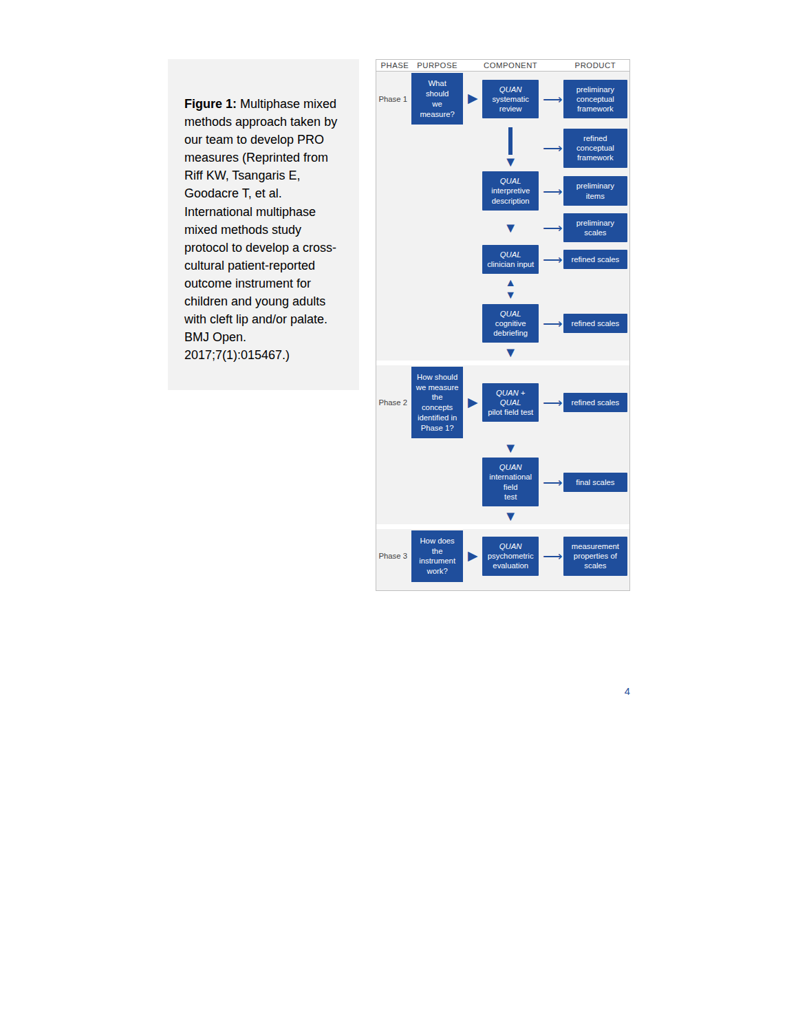Figure 1: Multiphase mixed methods approach taken by our team to develop PRO measures (Reprinted from Riff KW, Tsangaris E, Goodacre T, et al. International multiphase mixed methods study protocol to develop a cross-cultural patient-reported outcome instrument for children and young adults with cleft lip and/or palate. BMJ Open. 2017;7(1):015467.)
| PHASE | PURPOSE | | COMPONENT | | PRODUCT |
| --- | --- | --- | --- | --- | --- |
| Phase 1 | What should we measure? | ▶ | QUAN systematic review | ⟶ | preliminary conceptual framework |
| | | | ▼ | ⟶ | refined conceptual framework |
| | | | QUAL interpretive description | ⟶ | preliminary items |
| | | | ▼ | ⟶ | preliminary scales |
| | | | QUAL clinician input | ⟶ | refined scales |
| | | | ▲ ▼ | | |
| | | | QUAL cognitive debriefing | ⟶ | refined scales |
| | | | ▼ | | |
| Phase 2 | How should we measure the concepts identified in Phase 1? | ▶ | QUAN + QUAL pilot field test | ⟶ | refined scales |
| | | | ▼ | | |
| | | | QUAN international field test | ⟶ | final scales |
| | | | ▼ | | |
| Phase 3 | How does the instrument work? | ▶ | QUAN psychometric evaluation | ⟶ | measurement properties of scales |
4